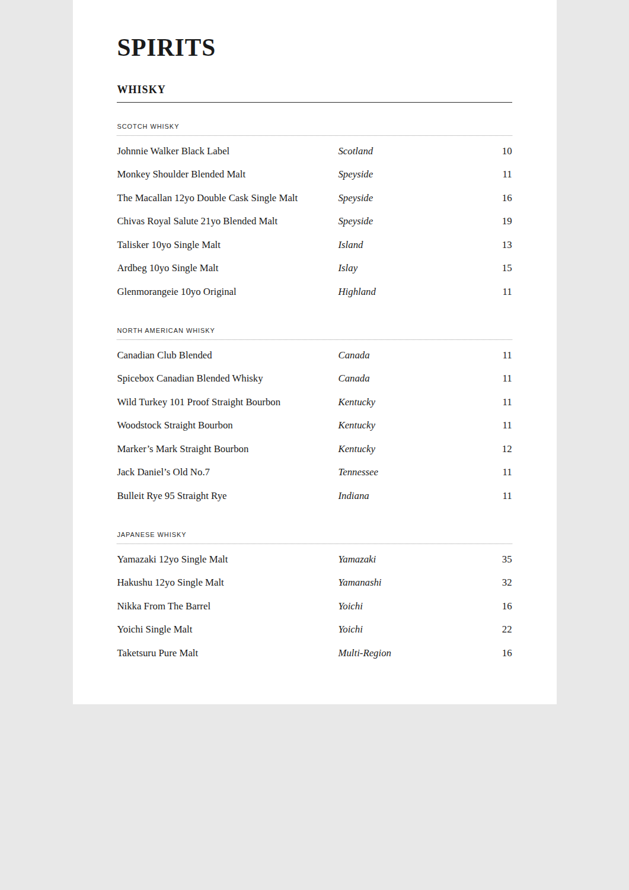SPIRITS
WHISKY
Scotch Whisky
| Johnnie Walker Black Label | Scotland | 10 |
| Monkey Shoulder Blended Malt | Speyside | 11 |
| The Macallan 12yo Double Cask Single Malt | Speyside | 16 |
| Chivas Royal Salute 21yo Blended Malt | Speyside | 19 |
| Talisker 10yo Single Malt | Island | 13 |
| Ardbeg 10yo Single Malt | Islay | 15 |
| Glenmorangeie 10yo Original | Highland | 11 |
North American Whisky
| Canadian Club Blended | Canada | 11 |
| Spicebox Canadian Blended Whisky | Canada | 11 |
| Wild Turkey 101 Proof Straight Bourbon | Kentucky | 11 |
| Woodstock Straight Bourbon | Kentucky | 11 |
| Marker’s Mark Straight Bourbon | Kentucky | 12 |
| Jack Daniel’s Old No.7 | Tennessee | 11 |
| Bulleit Rye 95 Straight Rye | Indiana | 11 |
Japanese Whisky
| Yamazaki 12yo Single Malt | Yamazaki | 35 |
| Hakushu 12yo Single Malt | Yamanashi | 32 |
| Nikka From The Barrel | Yoichi | 16 |
| Yoichi Single Malt | Yoichi | 22 |
| Taketsuru Pure Malt | Multi-Region | 16 |